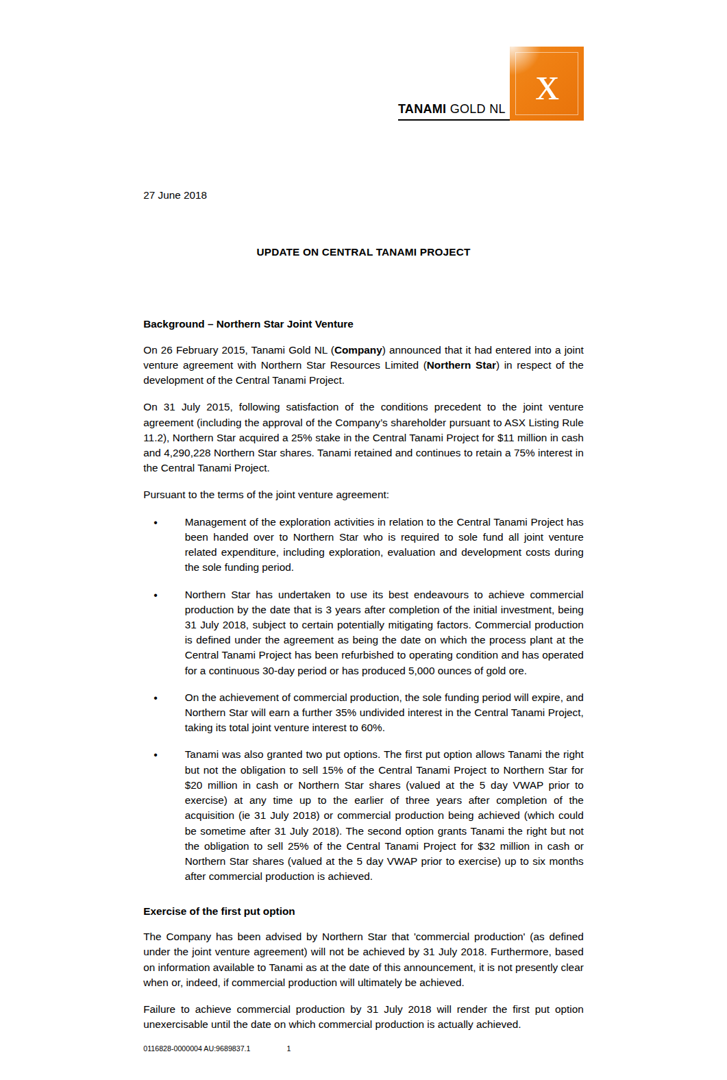TANAMI GOLD NL
x
27 June 2018
Update on Central Tanami Project
Background – Northern Star Joint Venture
On 26 February 2015, Tanami Gold NL (Company) announced that it had entered into a joint venture agreement with Northern Star Resources Limited (Northern Star) in respect of the development of the Central Tanami Project.
On 31 July 2015, following satisfaction of the conditions precedent to the joint venture agreement (including the approval of the Company’s shareholder pursuant to ASX Listing Rule 11.2), Northern Star acquired a 25% stake in the Central Tanami Project for $11 million in cash and 4,290,228 Northern Star shares. Tanami retained and continues to retain a 75% interest in the Central Tanami Project.
Pursuant to the terms of the joint venture agreement:
Management of the exploration activities in relation to the Central Tanami Project has been handed over to Northern Star who is required to sole fund all joint venture related expenditure, including exploration, evaluation and development costs during the sole funding period.
Northern Star has undertaken to use its best endeavours to achieve commercial production by the date that is 3 years after completion of the initial investment, being 31 July 2018, subject to certain potentially mitigating factors. Commercial production is defined under the agreement as being the date on which the process plant at the Central Tanami Project has been refurbished to operating condition and has operated for a continuous 30-day period or has produced 5,000 ounces of gold ore.
On the achievement of commercial production, the sole funding period will expire, and Northern Star will earn a further 35% undivided interest in the Central Tanami Project, taking its total joint venture interest to 60%.
Tanami was also granted two put options. The first put option allows Tanami the right but not the obligation to sell 15% of the Central Tanami Project to Northern Star for $20 million in cash or Northern Star shares (valued at the 5 day VWAP prior to exercise) at any time up to the earlier of three years after completion of the acquisition (ie 31 July 2018) or commercial production being achieved (which could be sometime after 31 July 2018). The second option grants Tanami the right but not the obligation to sell 25% of the Central Tanami Project for $32 million in cash or Northern Star shares (valued at the 5 day VWAP prior to exercise) up to six months after commercial production is achieved.
Exercise of the first put option
The Company has been advised by Northern Star that 'commercial production' (as defined under the joint venture agreement) will not be achieved by 31 July 2018. Furthermore, based on information available to Tanami as at the date of this announcement, it is not presently clear when or, indeed, if commercial production will ultimately be achieved.
Failure to achieve commercial production by 31 July 2018 will render the first put option unexercisable until the date on which commercial production is actually achieved.
0116828-0000004 AU:9689837.1 1